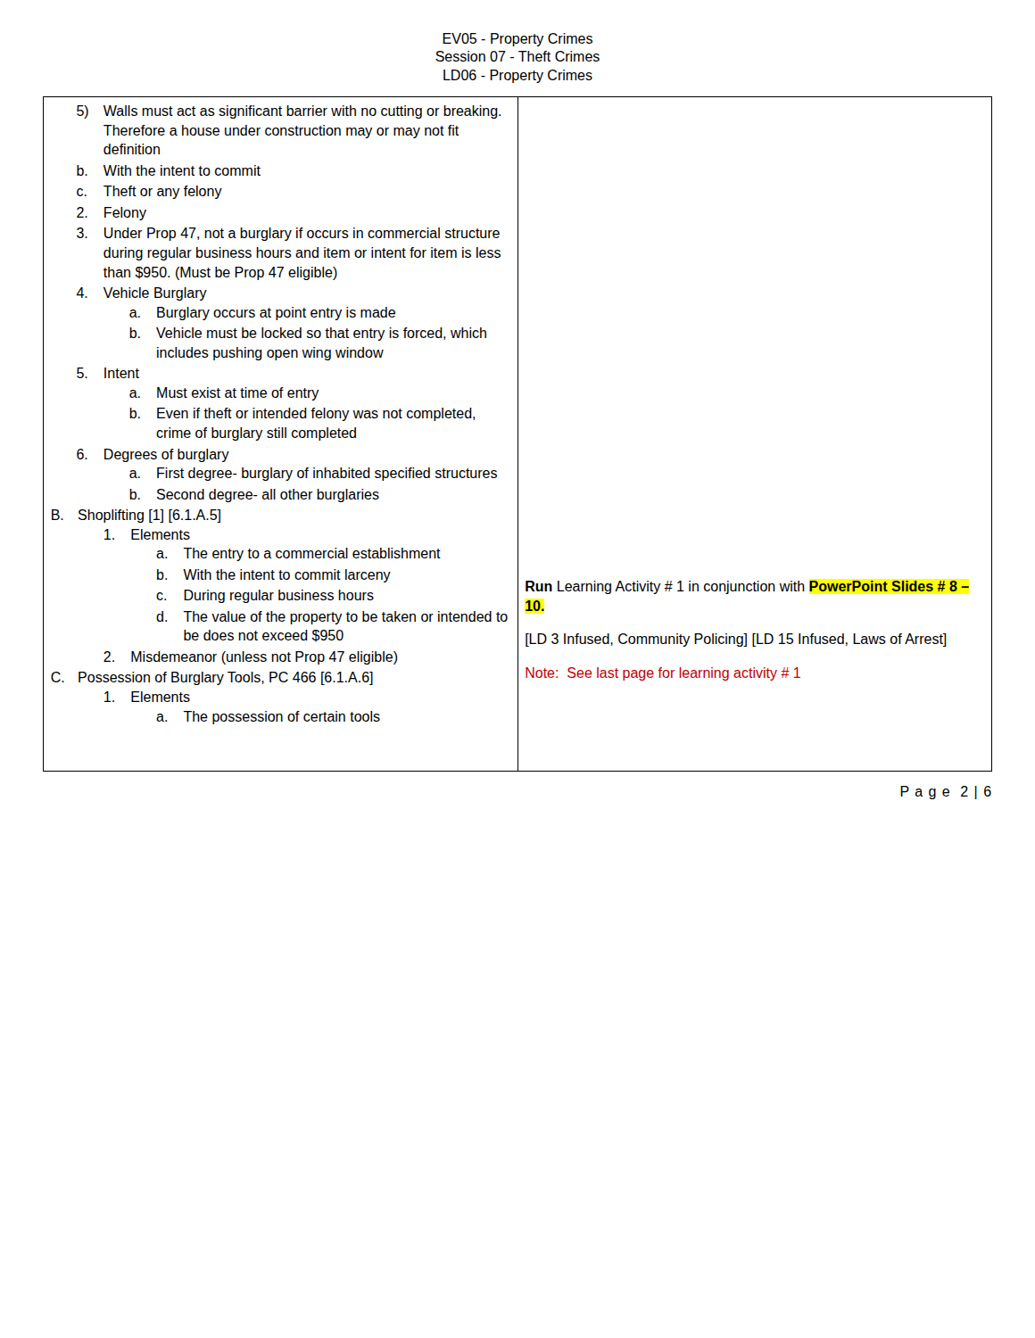EV05 - Property Crimes
Session 07 - Theft Crimes
LD06 - Property Crimes
| 5) Walls must act as significant barrier with no cutting or breaking. Therefore a house under construction may or may not fit definition b. With the intent to commit c. Theft or any felony 2. Felony 3. Under Prop 47, not a burglary if occurs in commercial structure during regular business hours and item or intent for item is less than $950. (Must be Prop 47 eligible) 4. Vehicle Burglary a. Burglary occurs at point entry is made b. Vehicle must be locked so that entry is forced, which includes pushing open wing window 5. Intent a. Must exist at time of entry b. Even if theft or intended felony was not completed, crime of burglary still completed 6. Degrees of burglary a. First degree- burglary of inhabited specified structures b. Second degree- all other burglaries B. Shoplifting [1] [6.1.A.5] 1. Elements a. The entry to a commercial establishment b. With the intent to commit larceny c. During regular business hours d. The value of the property to be taken or intended to be does not exceed $950 2. Misdemeanor (unless not Prop 47 eligible) C. Possession of Burglary Tools, PC 466 [6.1.A.6] 1. Elements a. The possession of certain tools | Run Learning Activity # 1 in conjunction with PowerPoint Slides # 8 – 10. [LD 3 Infused, Community Policing] [LD 15 Infused, Laws of Arrest] Note: See last page for learning activity # 1 |
P a g e 2 | 6